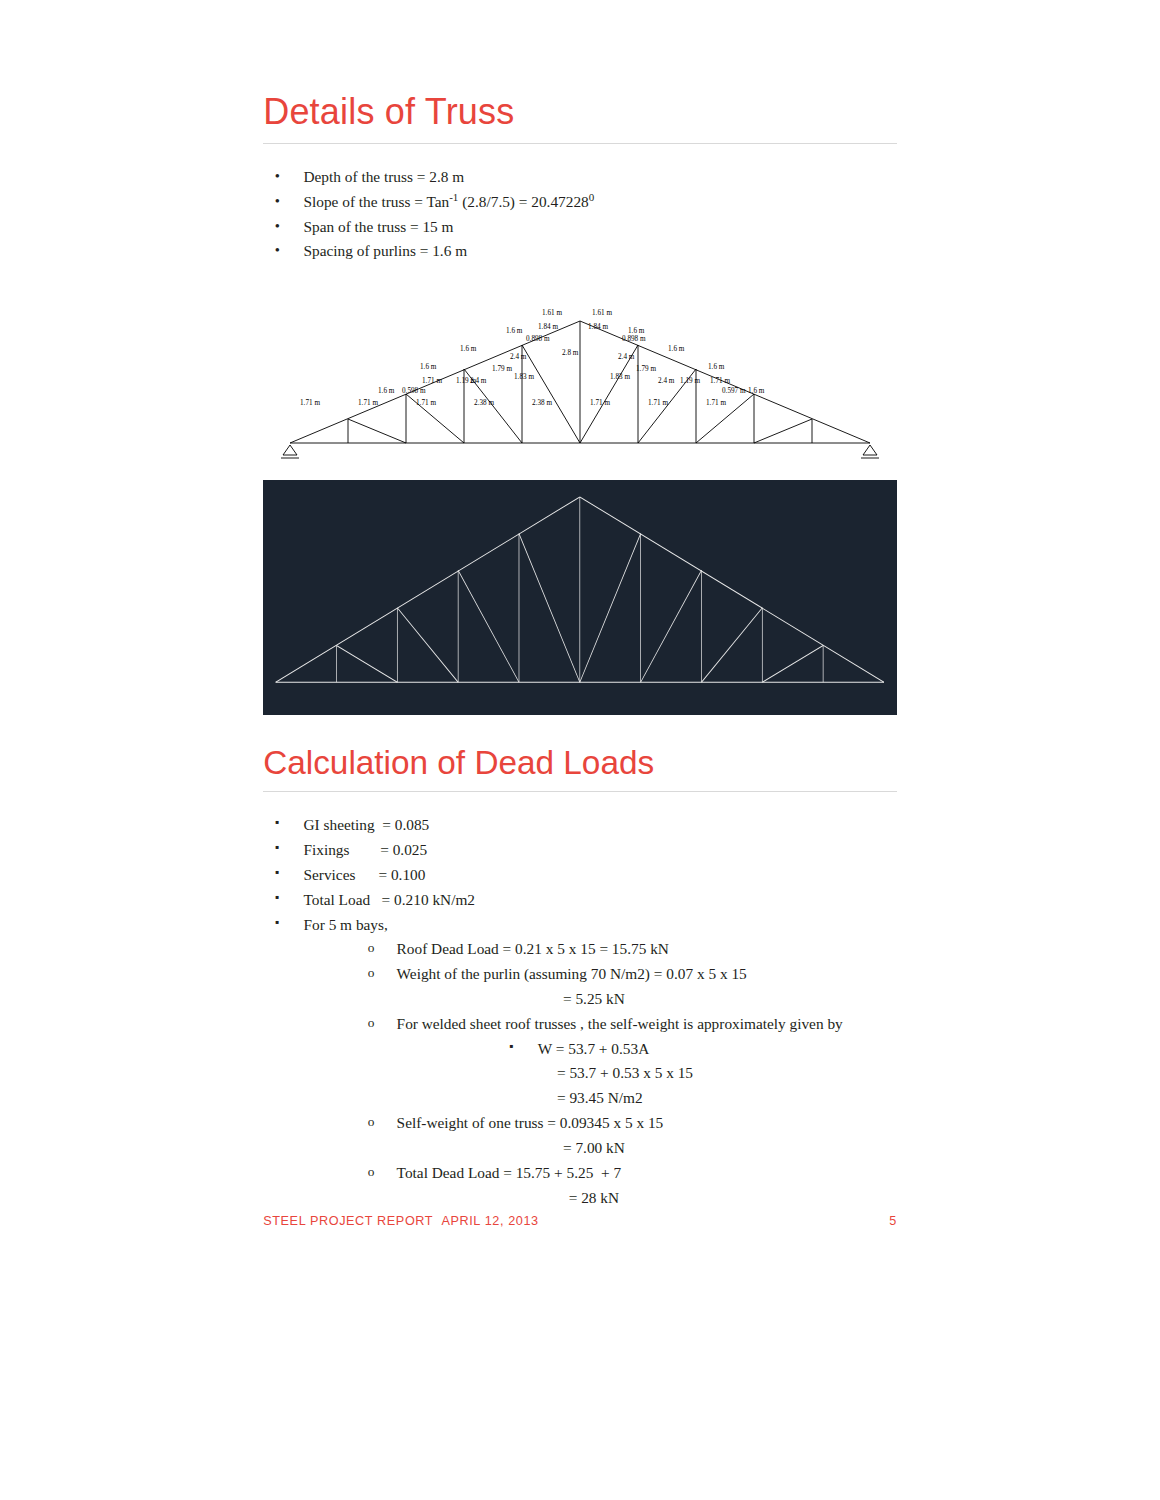Details of Truss
Depth of the truss = 2.8 m
Slope of the truss = Tan-1 (2.8/7.5) = 20.472280
Span of the truss = 15 m
Spacing of purlins = 1.6 m
1.61 m 1.61 m 1.84 m 1.84 m 1.6 m 0.898 m 0.898 m 1.6 m 1.6 m 1.6 m 2.8 m 2.4 m 2.4 m 1.6 m 1.6 m 1.79 m 1.79 m 1.83 m 1.83 m 1.71 m 1.19 m 2.4 m 2.4 m 1.19 m 1.71 m 1.6 m 0.598 m 0.597 m 1.6 m 1.71 m 1.71 m 1.71 m 2.38 m 2.38 m 1.71 m 1.71 m 1.71 m
Calculation of Dead Loads
GI sheeting = 0.085
Fixings = 0.025
Services = 0.100
Total Load = 0.210 kN/m2
For 5 m bays,
Roof Dead Load = 0.21 x 5 x 15 = 15.75 kN
Weight of the purlin (assuming 70 N/m2) = 0.07 x 5 x 15
= 5.25 kN
For welded sheet roof trusses , the self-weight is approximately given by
W = 53.7 + 0.53A
= 53.7 + 0.53 x 5 x 15
= 93.45 N/m2
Self-weight of one truss = 0.09345 x 5 x 15
= 7.00 kN
Total Dead Load = 15.75 + 5.25 + 7
= 28 kN
STEEL PROJECT REPORT APRIL 12, 2013 5